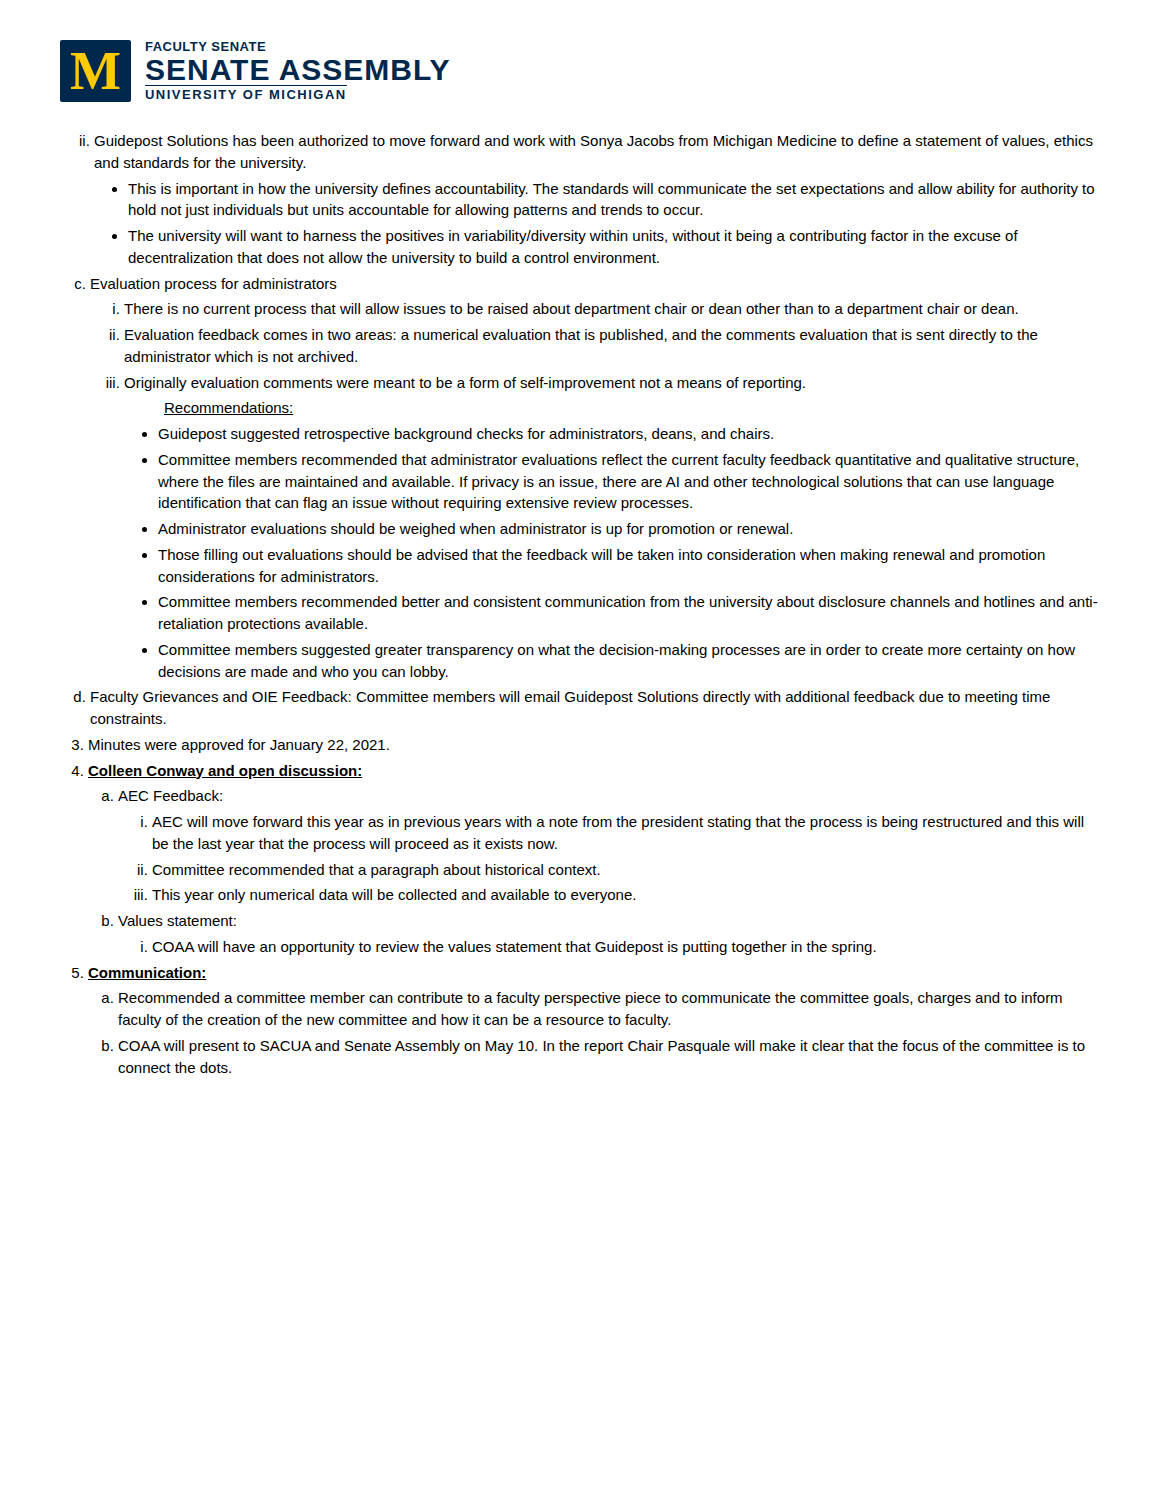M
FACULTY SENATE
SENATE ASSEMBLY
UNIVERSITY OF MICHIGAN
Guidepost Solutions has been authorized to move forward and work with Sonya Jacobs from Michigan Medicine to define a statement of values, ethics and standards for the university.
This is important in how the university defines accountability. The standards will communicate the set expectations and allow ability for authority to hold not just individuals but units accountable for allowing patterns and trends to occur.
The university will want to harness the positives in variability/diversity within units, without it being a contributing factor in the excuse of decentralization that does not allow the university to build a control environment.
Evaluation process for administrators
There is no current process that will allow issues to be raised about department chair or dean other than to a department chair or dean.
Evaluation feedback comes in two areas: a numerical evaluation that is published, and the comments evaluation that is sent directly to the administrator which is not archived.
Originally evaluation comments were meant to be a form of self-improvement not a means of reporting. Recommendations:
Guidepost suggested retrospective background checks for administrators, deans, and chairs.
Committee members recommended that administrator evaluations reflect the current faculty feedback quantitative and qualitative structure, where the files are maintained and available. If privacy is an issue, there are AI and other technological solutions that can use language identification that can flag an issue without requiring extensive review processes.
Administrator evaluations should be weighed when administrator is up for promotion or renewal.
Those filling out evaluations should be advised that the feedback will be taken into consideration when making renewal and promotion considerations for administrators.
Committee members recommended better and consistent communication from the university about disclosure channels and hotlines and anti-retaliation protections available.
Committee members suggested greater transparency on what the decision-making processes are in order to create more certainty on how decisions are made and who you can lobby.
Faculty Grievances and OIE Feedback: Committee members will email Guidepost Solutions directly with additional feedback due to meeting time constraints.
Minutes were approved for January 22, 2021.
Colleen Conway and open discussion:
AEC Feedback:
AEC will move forward this year as in previous years with a note from the president stating that the process is being restructured and this will be the last year that the process will proceed as it exists now.
Committee recommended that a paragraph about historical context.
This year only numerical data will be collected and available to everyone.
Values statement:
COAA will have an opportunity to review the values statement that Guidepost is putting together in the spring.
Communication:
Recommended a committee member can contribute to a faculty perspective piece to communicate the committee goals, charges and to inform faculty of the creation of the new committee and how it can be a resource to faculty.
COAA will present to SACUA and Senate Assembly on May 10. In the report Chair Pasquale will make it clear that the focus of the committee is to connect the dots.